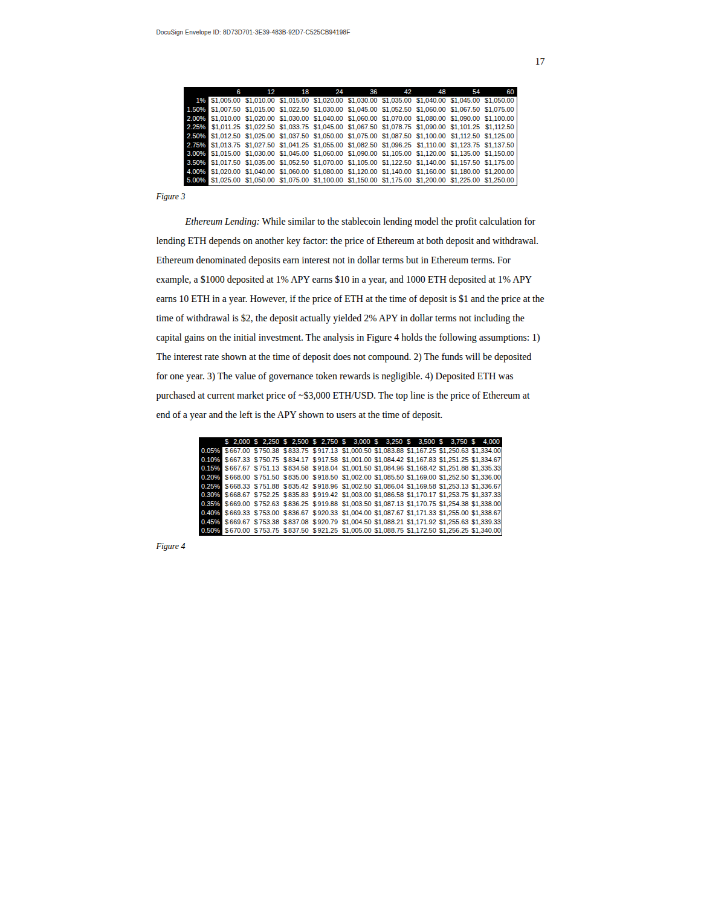DocuSign Envelope ID: 8D73D701-3E39-483B-92D7-C525CB94198F
17
| | 6 | 12 | 18 | 24 | 36 | 42 | 48 | 54 | 60 |
| --- | --- | --- | --- | --- | --- | --- | --- | --- | --- |
| 1% | $1,005.00 | $1,010.00 | $1,015.00 | $1,020.00 | $1,030.00 | $1,035.00 | $1,040.00 | $1,045.00 | $1,050.00 |
| 1.50% | $1,007.50 | $1,015.00 | $1,022.50 | $1,030.00 | $1,045.00 | $1,052.50 | $1,060.00 | $1,067.50 | $1,075.00 |
| 2.00% | $1,010.00 | $1,020.00 | $1,030.00 | $1,040.00 | $1,060.00 | $1,070.00 | $1,080.00 | $1,090.00 | $1,100.00 |
| 2.25% | $1,011.25 | $1,022.50 | $1,033.75 | $1,045.00 | $1,067.50 | $1,078.75 | $1,090.00 | $1,101.25 | $1,112.50 |
| 2.50% | $1,012.50 | $1,025.00 | $1,037.50 | $1,050.00 | $1,075.00 | $1,087.50 | $1,100.00 | $1,112.50 | $1,125.00 |
| 2.75% | $1,013.75 | $1,027.50 | $1,041.25 | $1,055.00 | $1,082.50 | $1,096.25 | $1,110.00 | $1,123.75 | $1,137.50 |
| 3.00% | $1,015.00 | $1,030.00 | $1,045.00 | $1,060.00 | $1,090.00 | $1,105.00 | $1,120.00 | $1,135.00 | $1,150.00 |
| 3.50% | $1,017.50 | $1,035.00 | $1,052.50 | $1,070.00 | $1,105.00 | $1,122.50 | $1,140.00 | $1,157.50 | $1,175.00 |
| 4.00% | $1,020.00 | $1,040.00 | $1,060.00 | $1,080.00 | $1,120.00 | $1,140.00 | $1,160.00 | $1,180.00 | $1,200.00 |
| 5.00% | $1,025.00 | $1,050.00 | $1,075.00 | $1,100.00 | $1,150.00 | $1,175.00 | $1,200.00 | $1,225.00 | $1,250.00 |
Figure 3
Ethereum Lending: While similar to the stablecoin lending model the profit calculation for lending ETH depends on another key factor: the price of Ethereum at both deposit and withdrawal. Ethereum denominated deposits earn interest not in dollar terms but in Ethereum terms. For example, a $1000 deposited at 1% APY earns $10 in a year, and 1000 ETH deposited at 1% APY earns 10 ETH in a year. However, if the price of ETH at the time of deposit is $1 and the price at the time of withdrawal is $2, the deposit actually yielded 2% APY in dollar terms not including the capital gains on the initial investment. The analysis in Figure 4 holds the following assumptions: 1) The interest rate shown at the time of deposit does not compound. 2) The funds will be deposited for one year. 3) The value of governance token rewards is negligible. 4) Deposited ETH was purchased at current market price of ~$3,000 ETH/USD. The top line is the price of Ethereum at end of a year and the left is the APY shown to users at the time of deposit.
| | $ | 2,000 | $ | 2,250 | $ | 2,500 | $ | 2,750 | $ | 3,000 | $ | 3,250 | $ | 3,500 | $ | 3,750 | $ | 4,000 |
| --- | --- | --- | --- | --- | --- | --- | --- | --- | --- | --- | --- | --- | --- | --- | --- | --- | --- | --- |
| 0.05% | $ | 667.00 | $ | 750.38 | $ | 833.75 | $ | 917.13 | $1,000.50 | $1,083.88 | $1,167.25 | $1,250.63 | $1,334.00 |
| 0.10% | $ | 667.33 | $ | 750.75 | $ | 834.17 | $ | 917.58 | $1,001.00 | $1,084.42 | $1,167.83 | $1,251.25 | $1,334.67 |
| 0.15% | $ | 667.67 | $ | 751.13 | $ | 834.58 | $ | 918.04 | $1,001.50 | $1,084.96 | $1,168.42 | $1,251.88 | $1,335.33 |
| 0.20% | $ | 668.00 | $ | 751.50 | $ | 835.00 | $ | 918.50 | $1,002.00 | $1,085.50 | $1,169.00 | $1,252.50 | $1,336.00 |
| 0.25% | $ | 668.33 | $ | 751.88 | $ | 835.42 | $ | 918.96 | $1,002.50 | $1,086.04 | $1,169.58 | $1,253.13 | $1,336.67 |
| 0.30% | $ | 668.67 | $ | 752.25 | $ | 835.83 | $ | 919.42 | $1,003.00 | $1,086.58 | $1,170.17 | $1,253.75 | $1,337.33 |
| 0.35% | $ | 669.00 | $ | 752.63 | $ | 836.25 | $ | 919.88 | $1,003.50 | $1,087.13 | $1,170.75 | $1,254.38 | $1,338.00 |
| 0.40% | $ | 669.33 | $ | 753.00 | $ | 836.67 | $ | 920.33 | $1,004.00 | $1,087.67 | $1,171.33 | $1,255.00 | $1,338.67 |
| 0.45% | $ | 669.67 | $ | 753.38 | $ | 837.08 | $ | 920.79 | $1,004.50 | $1,088.21 | $1,171.92 | $1,255.63 | $1,339.33 |
| 0.50% | $ | 670.00 | $ | 753.75 | $ | 837.50 | $ | 921.25 | $1,005.00 | $1,088.75 | $1,172.50 | $1,256.25 | $1,340.00 |
Figure 4